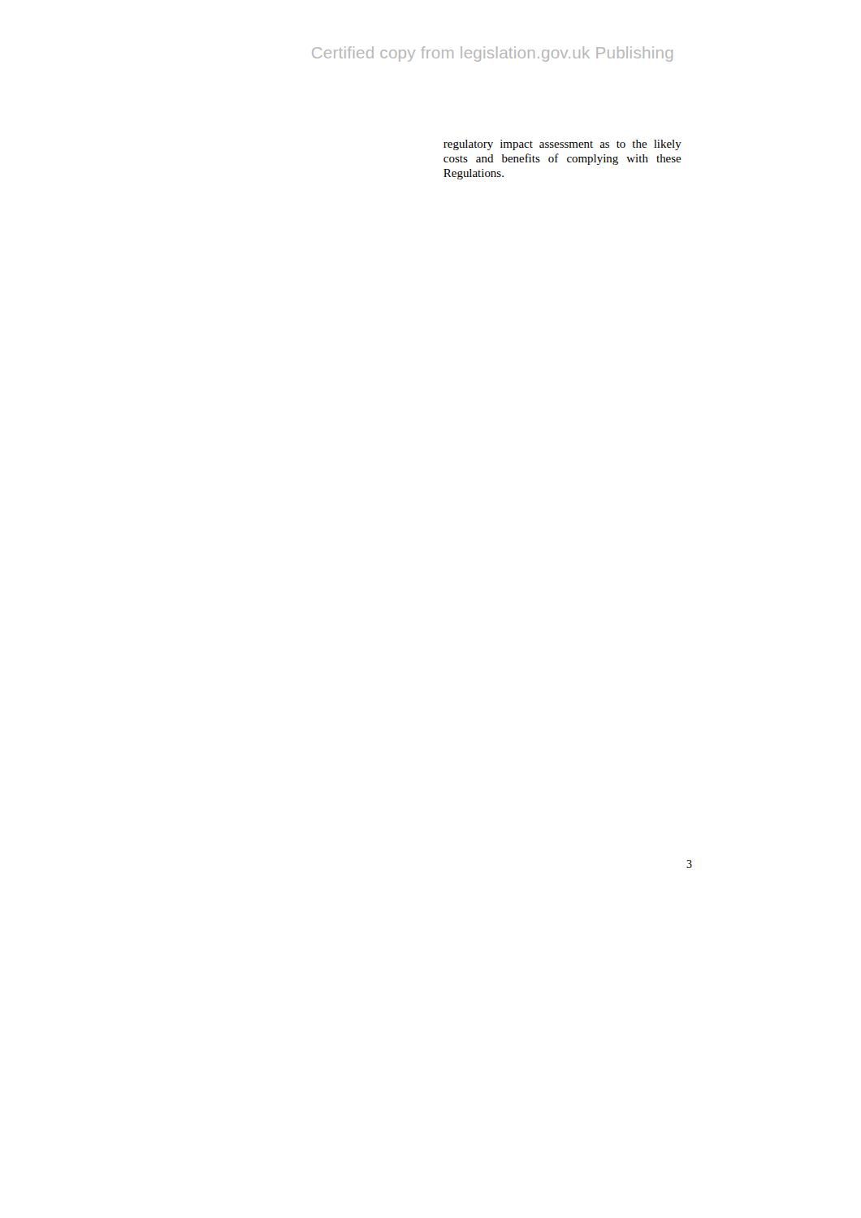Certified copy from legislation.gov.uk Publishing
regulatory impact assessment as to the likely costs and benefits of complying with these Regulations.
3